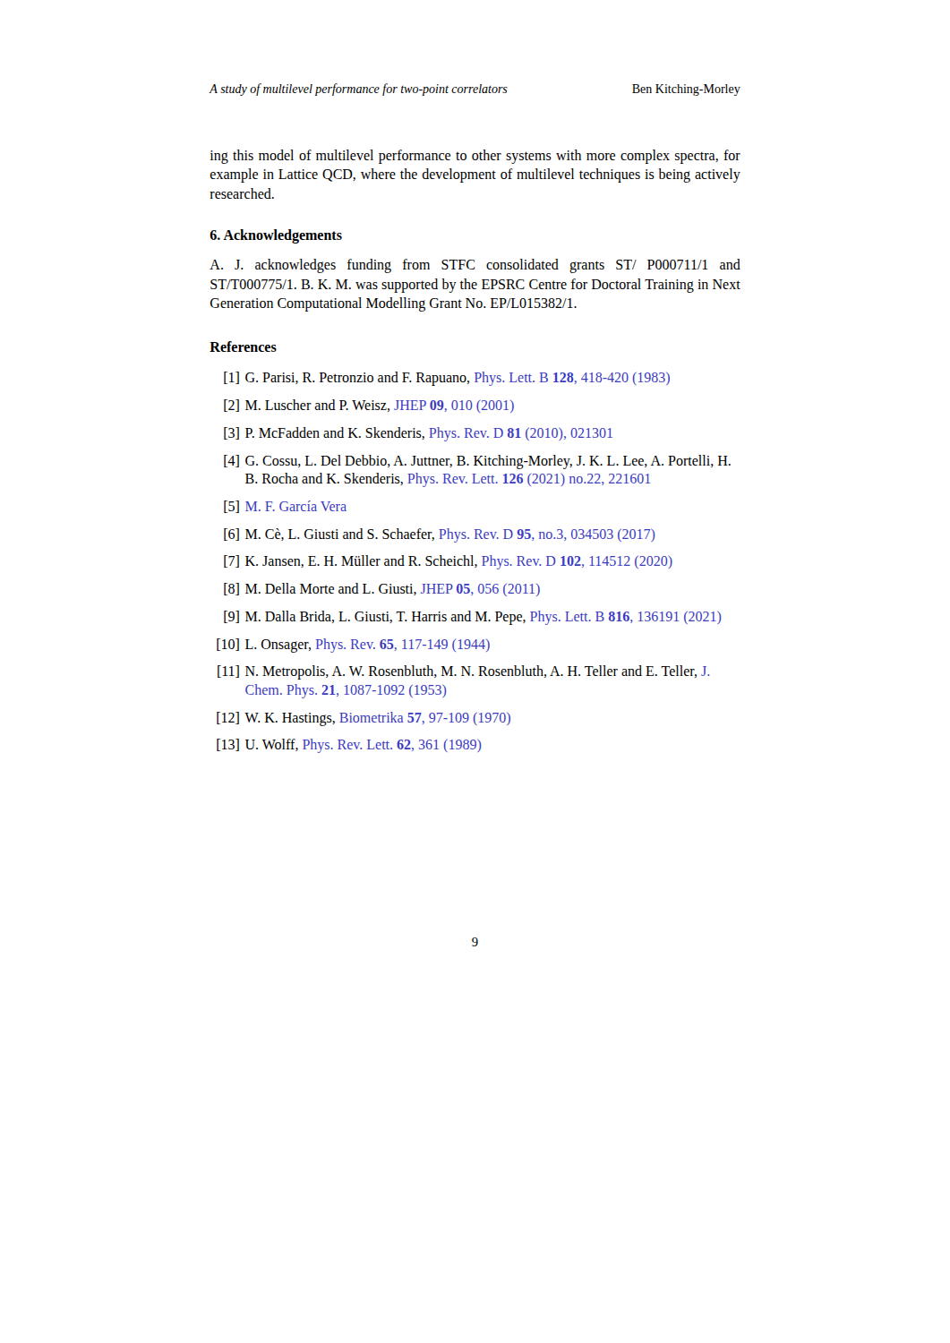A study of multilevel performance for two-point correlators Ben Kitching-Morley
ing this model of multilevel performance to other systems with more complex spectra, for example in Lattice QCD, where the development of multilevel techniques is being actively researched.
6. Acknowledgements
A. J. acknowledges funding from STFC consolidated grants ST/ P000711/1 and ST/T000775/1. B. K. M. was supported by the EPSRC Centre for Doctoral Training in Next Generation Computational Modelling Grant No. EP/L015382/1.
References
[1] G. Parisi, R. Petronzio and F. Rapuano, Phys. Lett. B 128, 418-420 (1983)
[2] M. Luscher and P. Weisz, JHEP 09, 010 (2001)
[3] P. McFadden and K. Skenderis, Phys. Rev. D 81 (2010), 021301
[4] G. Cossu, L. Del Debbio, A. Juttner, B. Kitching-Morley, J. K. L. Lee, A. Portelli, H. B. Rocha and K. Skenderis, Phys. Rev. Lett. 126 (2021) no.22, 221601
[5] M. F. García Vera
[6] M. Cè, L. Giusti and S. Schaefer, Phys. Rev. D 95, no.3, 034503 (2017)
[7] K. Jansen, E. H. Müller and R. Scheichl, Phys. Rev. D 102, 114512 (2020)
[8] M. Della Morte and L. Giusti, JHEP 05, 056 (2011)
[9] M. Dalla Brida, L. Giusti, T. Harris and M. Pepe, Phys. Lett. B 816, 136191 (2021)
[10] L. Onsager, Phys. Rev. 65, 117-149 (1944)
[11] N. Metropolis, A. W. Rosenbluth, M. N. Rosenbluth, A. H. Teller and E. Teller, J. Chem. Phys. 21, 1087-1092 (1953)
[12] W. K. Hastings, Biometrika 57, 97-109 (1970)
[13] U. Wolff, Phys. Rev. Lett. 62, 361 (1989)
9